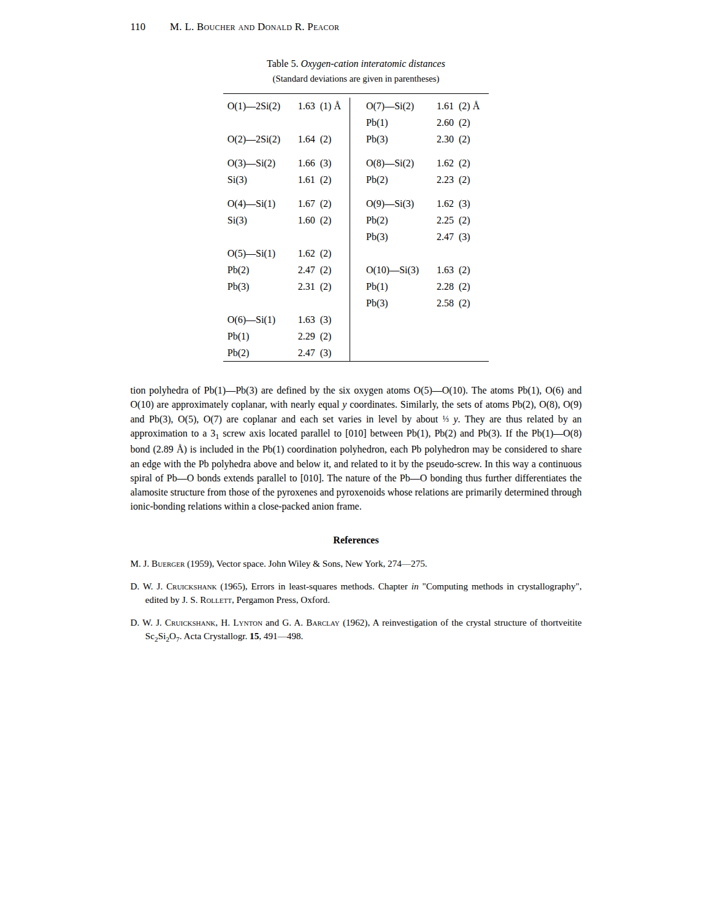110 M. L. Boucher and Donald R. Peacor
Table 5. Oxygen-cation interatomic distances
(Standard deviations are given in parentheses)
| O(1)—2Si(2) | 1.63 (1) Å | O(7)—Si(2) | 1.61 (2) Å |
| | | Pb(1) | 2.60 (2) |
| O(2)—2Si(2) | 1.64 (2) | Pb(3) | 2.30 (2) |
| O(3)—Si(2) | 1.66 (3) | O(8)—Si(2) | 1.62 (2) |
| Si(3) | 1.61 (2) | Pb(2) | 2.23 (2) |
| O(4)—Si(1) | 1.67 (2) | O(9)—Si(3) | 1.62 (3) |
| Si(3) | 1.60 (2) | Pb(2) | 2.25 (2) |
| | | Pb(3) | 2.47 (3) |
| O(5)—Si(1) | 1.62 (2) | | |
| Pb(2) | 2.47 (2) | O(10)—Si(3) | 1.63 (2) |
| Pb(3) | 2.31 (2) | Pb(1) | 2.28 (2) |
| | | Pb(3) | 2.58 (2) |
| O(6)—Si(1) | 1.63 (3) | | |
| Pb(1) | 2.29 (2) | | |
| Pb(2) | 2.47 (3) | | |
tion polyhedra of Pb(1)—Pb(3) are defined by the six oxygen atoms O(5)—O(10). The atoms Pb(1), O(6) and O(10) are approximately coplanar, with nearly equal y coordinates. Similarly, the sets of atoms Pb(2), O(8), O(9) and Pb(3), O(5), O(7) are coplanar and each set varies in level by about ⅓ y. They are thus related by an approximation to a 31 screw axis located parallel to [010] between Pb(1), Pb(2) and Pb(3). If the Pb(1)—O(8) bond (2.89 Å) is included in the Pb(1) coordination polyhedron, each Pb polyhedron may be considered to share an edge with the Pb polyhedra above and below it, and related to it by the pseudo-screw. In this way a continuous spiral of Pb—O bonds extends parallel to [010]. The nature of the Pb—O bonding thus further differentiates the alamosite structure from those of the pyroxenes and pyroxenoids whose relations are primarily determined through ionic-bonding relations within a close-packed anion frame.
References
M. J. Buerger (1959), Vector space. John Wiley & Sons, New York, 274—275.
D. W. J. Cruickshank (1965), Errors in least-squares methods. Chapter in "Computing methods in crystallography", edited by J. S. Rollett, Pergamon Press, Oxford.
D. W. J. Cruickshank, H. Lynton and G. A. Barclay (1962), A reinvestigation of the crystal structure of thortveitite Sc2Si2O7. Acta Crystallogr. 15, 491—498.